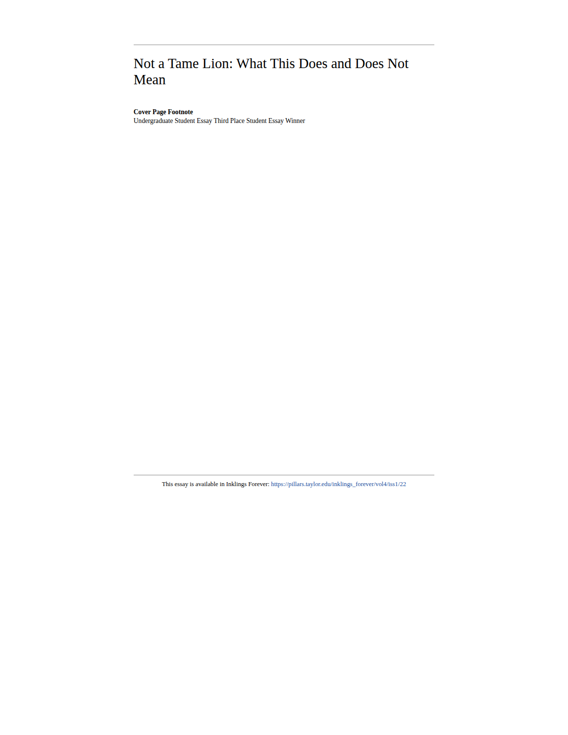Not a Tame Lion: What This Does and Does Not Mean
Cover Page Footnote
Undergraduate Student Essay Third Place Student Essay Winner
This essay is available in Inklings Forever: https://pillars.taylor.edu/inklings_forever/vol4/iss1/22